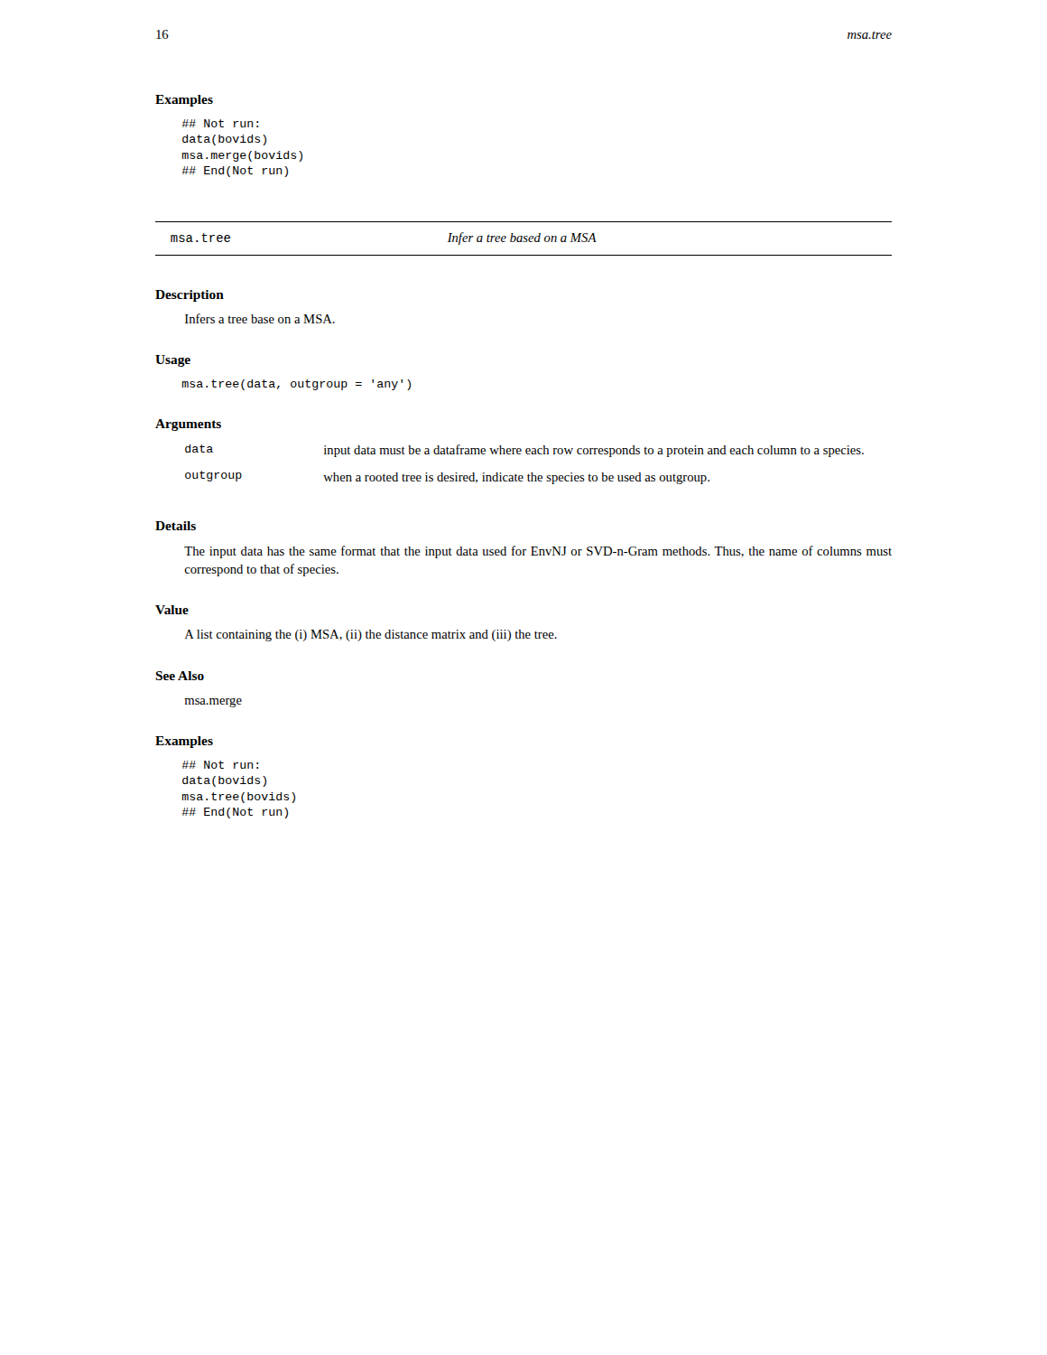16 msa.tree
Examples
## Not run:
data(bovids)
msa.merge(bovids)
## End(Not run)
msa.tree Infer a tree based on a MSA
Description
Infers a tree base on a MSA.
Usage
msa.tree(data, outgroup = 'any')
Arguments
data
input data must be a dataframe where each row corresponds to a protein and each column to a species.
outgroup
when a rooted tree is desired, indicate the species to be used as outgroup.
Details
The input data has the same format that the input data used for EnvNJ or SVD-n-Gram methods. Thus, the name of columns must correspond to that of species.
Value
A list containing the (i) MSA, (ii) the distance matrix and (iii) the tree.
See Also
msa.merge
Examples
## Not run:
data(bovids)
msa.tree(bovids)
## End(Not run)